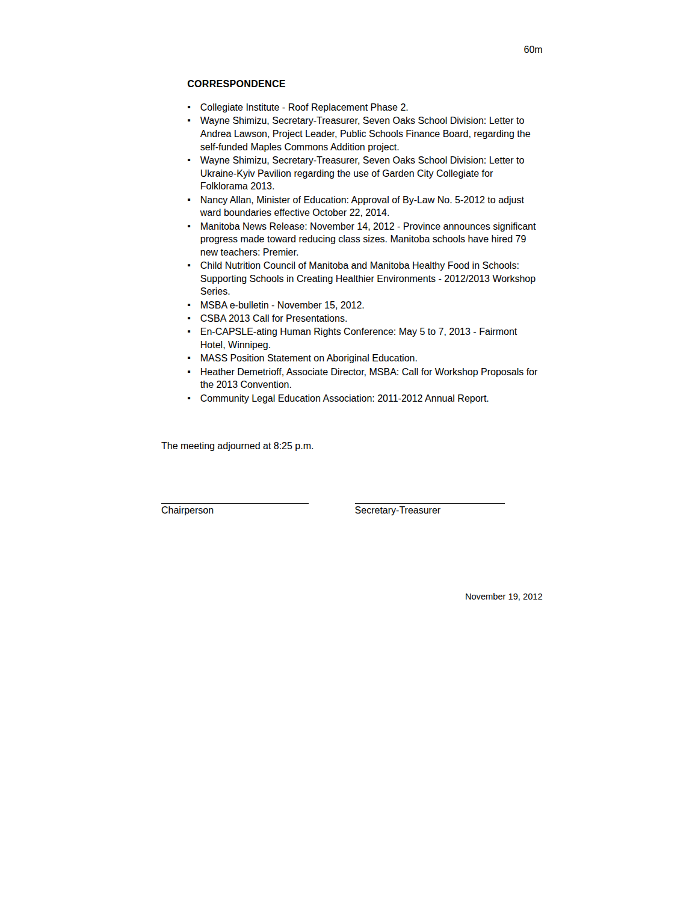60m
CORRESPONDENCE
Collegiate Institute - Roof Replacement Phase 2.
Wayne Shimizu, Secretary-Treasurer, Seven Oaks School Division: Letter to Andrea Lawson, Project Leader, Public Schools Finance Board, regarding the self-funded Maples Commons Addition project.
Wayne Shimizu, Secretary-Treasurer, Seven Oaks School Division: Letter to Ukraine-Kyiv Pavilion regarding the use of Garden City Collegiate for Folklorama 2013.
Nancy Allan, Minister of Education: Approval of By-Law No. 5-2012 to adjust ward boundaries effective October 22, 2014.
Manitoba News Release: November 14, 2012 - Province announces significant progress made toward reducing class sizes. Manitoba schools have hired 79 new teachers: Premier.
Child Nutrition Council of Manitoba and Manitoba Healthy Food in Schools: Supporting Schools in Creating Healthier Environments - 2012/2013 Workshop Series.
MSBA e-bulletin - November 15, 2012.
CSBA 2013 Call for Presentations.
En-CAPSLE-ating Human Rights Conference: May 5 to 7, 2013 - Fairmont Hotel, Winnipeg.
MASS Position Statement on Aboriginal Education.
Heather Demetrioff, Associate Director, MSBA: Call for Workshop Proposals for the 2013 Convention.
Community Legal Education Association: 2011-2012 Annual Report.
The meeting adjourned at 8:25 p.m.
Chairperson
Secretary-Treasurer
November 19, 2012